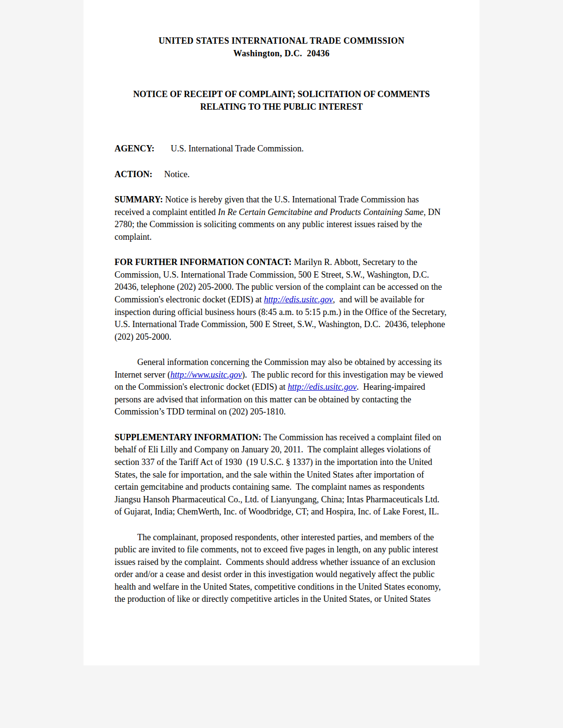UNITED STATES INTERNATIONAL TRADE COMMISSION Washington, D.C. 20436
NOTICE OF RECEIPT OF COMPLAINT; SOLICITATION OF COMMENTS RELATING TO THE PUBLIC INTEREST
AGENCY:
U.S. International Trade Commission.
ACTION:
Notice.
SUMMARY: Notice is hereby given that the U.S. International Trade Commission has received a complaint entitled In Re Certain Gemcitabine and Products Containing Same, DN 2780; the Commission is soliciting comments on any public interest issues raised by the complaint.
FOR FURTHER INFORMATION CONTACT: Marilyn R. Abbott, Secretary to the Commission, U.S. International Trade Commission, 500 E Street, S.W., Washington, D.C. 20436, telephone (202) 205-2000. The public version of the complaint can be accessed on the Commission's electronic docket (EDIS) at http://edis.usitc.gov, and will be available for inspection during official business hours (8:45 a.m. to 5:15 p.m.) in the Office of the Secretary, U.S. International Trade Commission, 500 E Street, S.W., Washington, D.C. 20436, telephone (202) 205-2000.
General information concerning the Commission may also be obtained by accessing its Internet server (http://www.usitc.gov). The public record for this investigation may be viewed on the Commission's electronic docket (EDIS) at http://edis.usitc.gov. Hearing-impaired persons are advised that information on this matter can be obtained by contacting the Commission’s TDD terminal on (202) 205-1810.
SUPPLEMENTARY INFORMATION: The Commission has received a complaint filed on behalf of Eli Lilly and Company on January 20, 2011. The complaint alleges violations of section 337 of the Tariff Act of 1930 (19 U.S.C. § 1337) in the importation into the United States, the sale for importation, and the sale within the United States after importation of certain gemcitabine and products containing same. The complaint names as respondents Jiangsu Hansoh Pharmaceutical Co., Ltd. of Lianyungang, China; Intas Pharmaceuticals Ltd. of Gujarat, India; ChemWerth, Inc. of Woodbridge, CT; and Hospira, Inc. of Lake Forest, IL.
The complainant, proposed respondents, other interested parties, and members of the public are invited to file comments, not to exceed five pages in length, on any public interest issues raised by the complaint. Comments should address whether issuance of an exclusion order and/or a cease and desist order in this investigation would negatively affect the public health and welfare in the United States, competitive conditions in the United States economy, the production of like or directly competitive articles in the United States, or United States